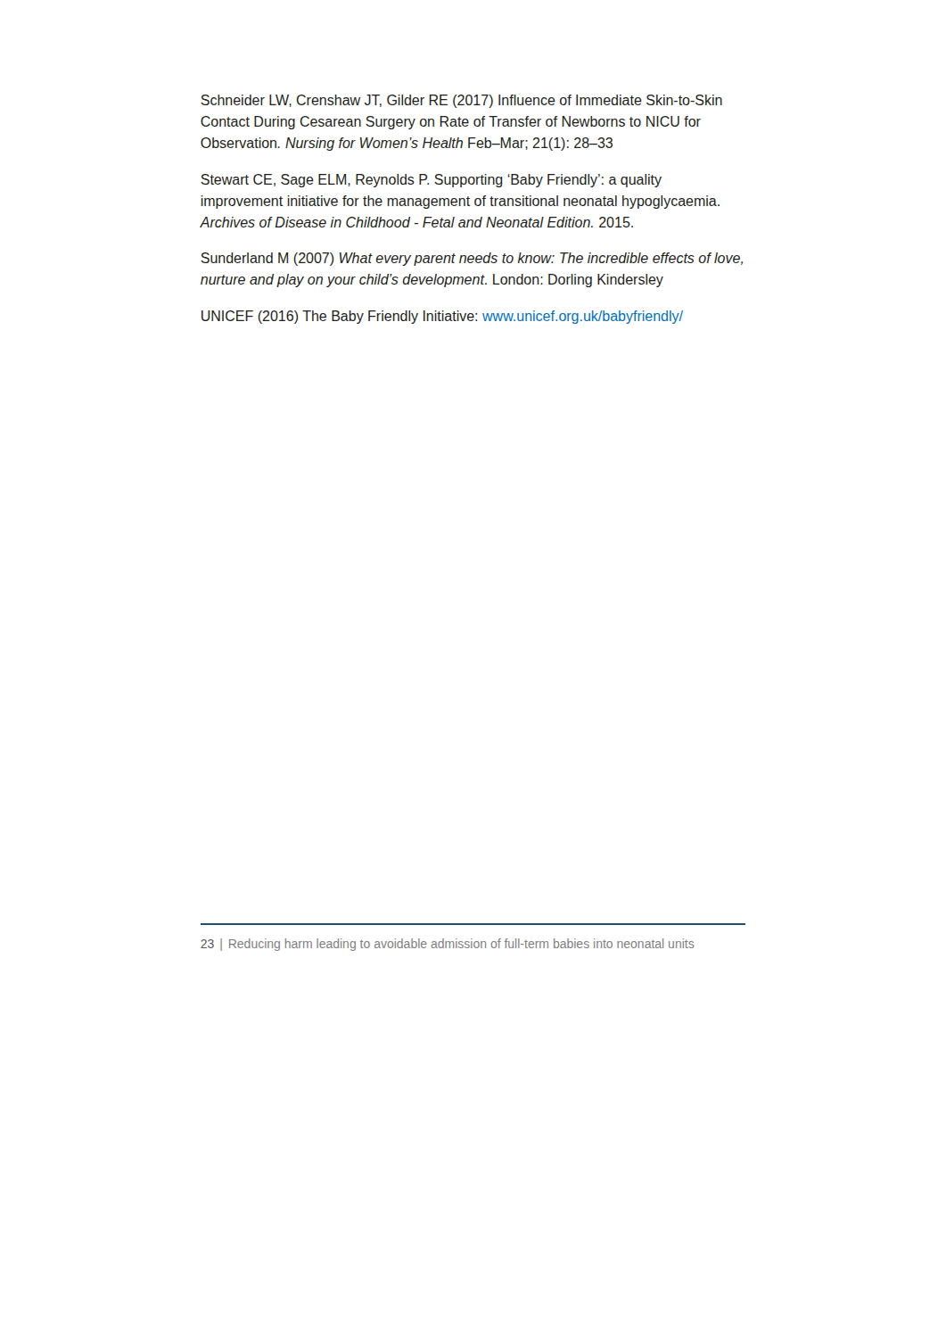Schneider LW, Crenshaw JT, Gilder RE (2017) Influence of Immediate Skin-to-Skin Contact During Cesarean Surgery on Rate of Transfer of Newborns to NICU for Observation. Nursing for Women’s Health Feb–Mar; 21(1): 28–33
Stewart CE, Sage ELM, Reynolds P. Supporting ‘Baby Friendly’: a quality improvement initiative for the management of transitional neonatal hypoglycaemia. Archives of Disease in Childhood - Fetal and Neonatal Edition. 2015.
Sunderland M (2007) What every parent needs to know: The incredible effects of love, nurture and play on your child’s development. London: Dorling Kindersley
UNICEF (2016) The Baby Friendly Initiative: www.unicef.org.uk/babyfriendly/
23|Reducing harm leading to avoidable admission of full-term babies into neonatal units